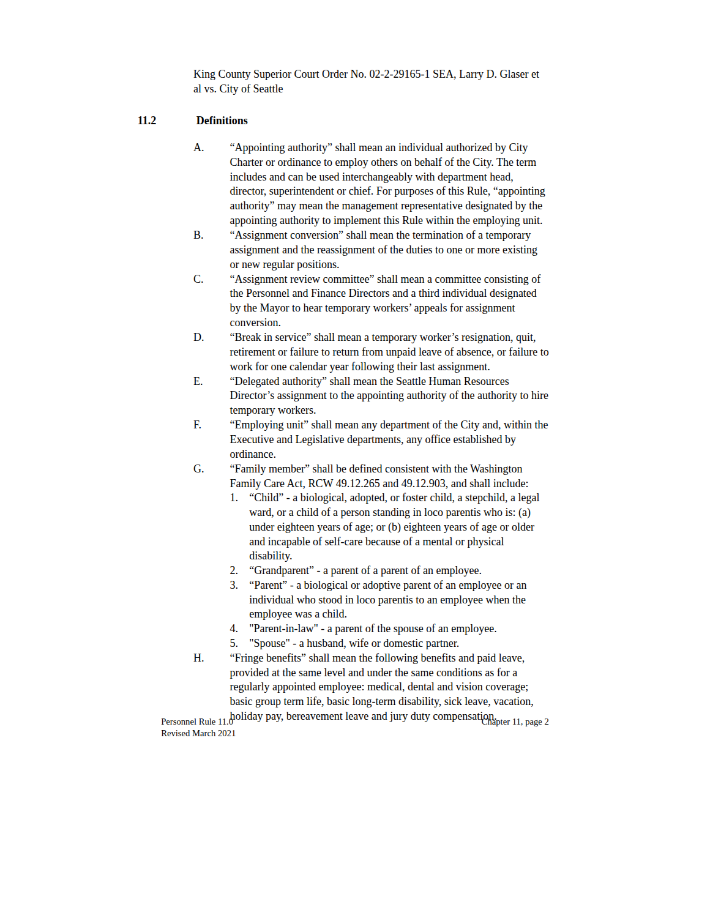King County Superior Court Order No. 02-2-29165-1 SEA, Larry D. Glaser et al vs. City of Seattle
11.2 Definitions
A.“Appointing authority” shall mean an individual authorized by City Charter or ordinance to employ others on behalf of the City. The term includes and can be used interchangeably with department head, director, superintendent or chief. For purposes of this Rule, “appointing authority” may mean the management representative designated by the appointing authority to implement this Rule within the employing unit.
B.“Assignment conversion” shall mean the termination of a temporary assignment and the reassignment of the duties to one or more existing or new regular positions.
C.“Assignment review committee” shall mean a committee consisting of the Personnel and Finance Directors and a third individual designated by the Mayor to hear temporary workers’ appeals for assignment conversion.
D.“Break in service” shall mean a temporary worker’s resignation, quit, retirement or failure to return from unpaid leave of absence, or failure to work for one calendar year following their last assignment.
E.“Delegated authority” shall mean the Seattle Human Resources Director’s assignment to the appointing authority of the authority to hire temporary workers.
F.“Employing unit” shall mean any department of the City and, within the Executive and Legislative departments, any office established by ordinance.
G.“Family member” shall be defined consistent with the Washington Family Care Act, RCW 49.12.265 and 49.12.903, and shall include:
1.“Child” - a biological, adopted, or foster child, a stepchild, a legal ward, or a child of a person standing in loco parentis who is: (a) under eighteen years of age; or (b) eighteen years of age or older and incapable of self-care because of a mental or physical disability.
2.“Grandparent” - a parent of a parent of an employee.
3.“Parent” - a biological or adoptive parent of an employee or an individual who stood in loco parentis to an employee when the employee was a child.
4."Parent-in-law" - a parent of the spouse of an employee.
5."Spouse" - a husband, wife or domestic partner.
H.“Fringe benefits” shall mean the following benefits and paid leave, provided at the same level and under the same conditions as for a regularly appointed employee: medical, dental and vision coverage; basic group term life, basic long-term disability, sick leave, vacation, holiday pay, bereavement leave and jury duty compensation.
Personnel Rule 11.0
Revised March 2021
Chapter 11, page 2